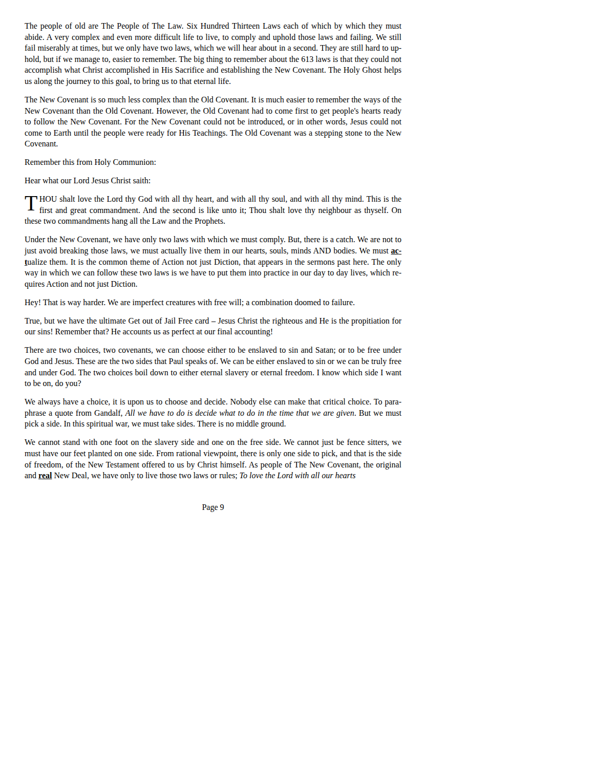The people of old are The People of The Law. Six Hundred Thirteen Laws each of which by which they must abide. A very complex and even more difficult life to live, to comply and uphold those laws and failing. We still fail miserably at times, but we only have two laws, which we will hear about in a second. They are still hard to uphold, but if we manage to, easier to remember. The big thing to remember about the 613 laws is that they could not accomplish what Christ accomplished in His Sacrifice and establishing the New Covenant. The Holy Ghost helps us along the journey to this goal, to bring us to that eternal life.
The New Covenant is so much less complex than the Old Covenant. It is much easier to remember the ways of the New Covenant than the Old Covenant. However, the Old Covenant had to come first to get people's hearts ready to follow the New Covenant. For the New Covenant could not be introduced, or in other words, Jesus could not come to Earth until the people were ready for His Teachings. The Old Covenant was a stepping stone to the New Covenant.
Remember this from Holy Communion:
Hear what our Lord Jesus Christ saith:
THOU shalt love the Lord thy God with all thy heart, and with all thy soul, and with all thy mind. This is the first and great commandment. And the second is like unto it; Thou shalt love thy neighbour as thyself. On these two commandments hang all the Law and the Prophets.
Under the New Covenant, we have only two laws with which we must comply. But, there is a catch. We are not to just avoid breaking those laws, we must actually live them in our hearts, souls, minds AND bodies. We must actualize them. It is the common theme of Action not just Diction, that appears in the sermons past here. The only way in which we can follow these two laws is we have to put them into practice in our day to day lives, which requires Action and not just Diction.
Hey! That is way harder. We are imperfect creatures with free will; a combination doomed to failure.
True, but we have the ultimate Get out of Jail Free card – Jesus Christ the righteous and He is the propitiation for our sins! Remember that? He accounts us as perfect at our final accounting!
There are two choices, two covenants, we can choose either to be enslaved to sin and Satan; or to be free under God and Jesus. These are the two sides that Paul speaks of. We can be either enslaved to sin or we can be truly free and under God. The two choices boil down to either eternal slavery or eternal freedom. I know which side I want to be on, do you?
We always have a choice, it is upon us to choose and decide. Nobody else can make that critical choice. To paraphrase a quote from Gandalf, All we have to do is decide what to do in the time that we are given. But we must pick a side. In this spiritual war, we must take sides. There is no middle ground.
We cannot stand with one foot on the slavery side and one on the free side. We cannot just be fence sitters, we must have our feet planted on one side. From rational viewpoint, there is only one side to pick, and that is the side of freedom, of the New Testament offered to us by Christ himself. As people of The New Covenant, the original and real New Deal, we have only to live those two laws or rules; To love the Lord with all our hearts
Page 9